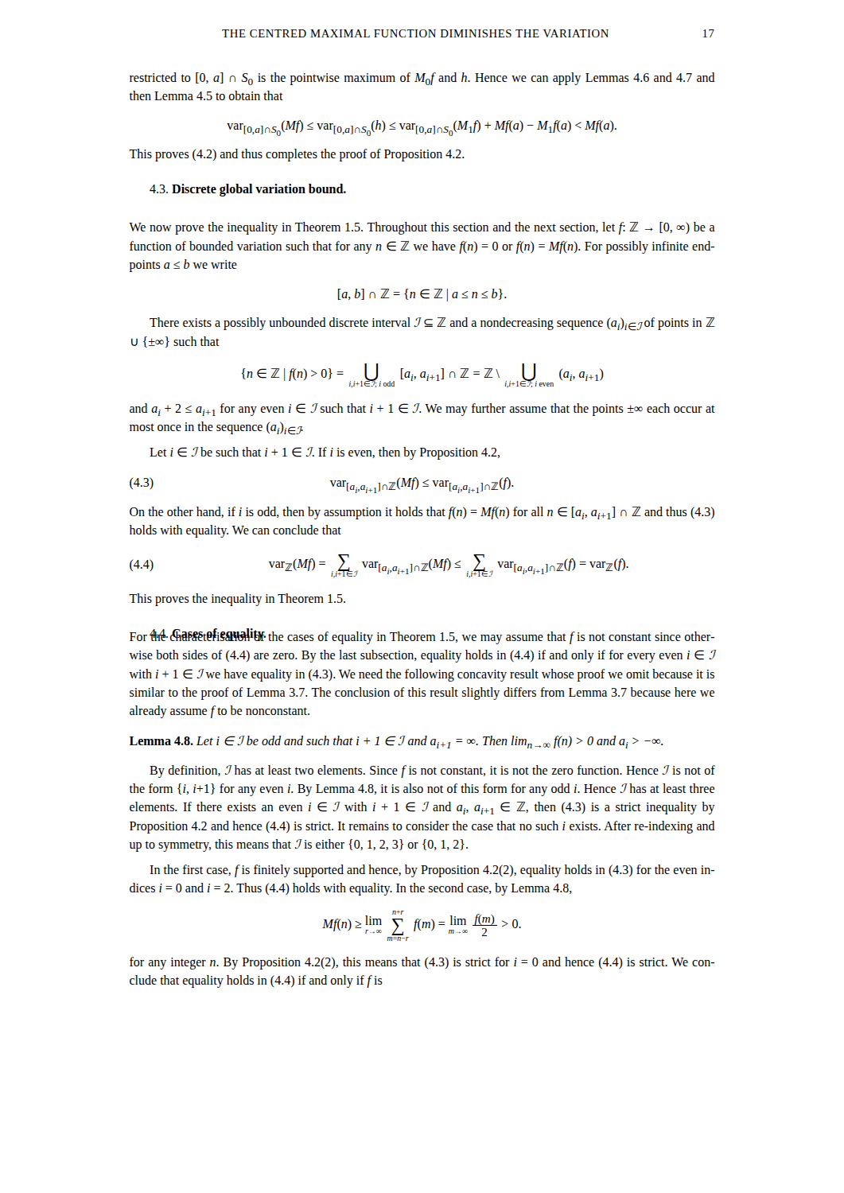THE CENTRED MAXIMAL FUNCTION DIMINISHES THE VARIATION 17
restricted to [0, a] ∩ S0 is the pointwise maximum of M0f and h. Hence we can apply Lemmas 4.6 and 4.7 and then Lemma 4.5 to obtain that
var[0,a]∩S0(Mf) ≤ var[0,a]∩S0(h) ≤ var[0,a]∩S0(M1f) + Mf(a) − M1f(a) < Mf(a).
This proves (4.2) and thus completes the proof of Proposition 4.2.
4.3. Discrete global variation bound.
We now prove the inequality in Theorem 1.5. Throughout this section and the next section, let f: ℤ → [0, ∞) be a function of bounded variation such that for any n ∈ ℤ we have f(n) = 0 or f(n) = Mf(n). For possibly infinite endpoints a ≤ b we write
[a, b] ∩ ℤ = {n ∈ ℤ | a ≤ n ≤ b}.
There exists a possibly unbounded discrete interval ℐ ⊆ ℤ and a nondecreasing sequence (ai)i∈ℐ of points in ℤ ∪ {±∞} such that
{n ∈ ℤ | f(n) > 0} = ⋃i,i+1∈ℐ; i odd [ai, ai+1] ∩ ℤ = ℤ \ ⋃i,i+1∈ℐ; i even (ai, ai+1)
and ai + 2 ≤ ai+1 for any even i ∈ ℐ such that i + 1 ∈ ℐ. We may further assume that the points ±∞ each occur at most once in the sequence (ai)i∈ℐ.
Let i ∈ ℐ be such that i + 1 ∈ ℐ. If i is even, then by Proposition 4.2,
(4.3) var[ai,ai+1]∩ℤ(Mf) ≤ var[ai,ai+1]∩ℤ(f).
On the other hand, if i is odd, then by assumption it holds that f(n) = Mf(n) for all n ∈ [ai, ai+1] ∩ ℤ and thus (4.3) holds with equality. We can conclude that
(4.4) varℤ(Mf) = ∑i,i+1∈ℐ var[ai,ai+1]∩ℤ(Mf) ≤ ∑i,i+1∈ℐ var[ai,ai+1]∩ℤ(f) = varℤ(f).
This proves the inequality in Theorem 1.5.
4.4. Cases of equality.
For the characterisation of the cases of equality in Theorem 1.5, we may assume that f is not constant since otherwise both sides of (4.4) are zero. By the last subsection, equality holds in (4.4) if and only if for every even i ∈ ℐ with i + 1 ∈ ℐ we have equality in (4.3). We need the following concavity result whose proof we omit because it is similar to the proof of Lemma 3.7. The conclusion of this result slightly differs from Lemma 3.7 because here we already assume f to be nonconstant.
Lemma 4.8. Let i ∈ ℐ be odd and such that i + 1 ∈ ℐ and ai+1 = ∞. Then limn→∞ f(n) > 0 and ai > −∞.
By definition, ℐ has at least two elements. Since f is not constant, it is not the zero function. Hence ℐ is not of the form {i, i+1} for any even i. By Lemma 4.8, it is also not of this form for any odd i. Hence ℐ has at least three elements. If there exists an even i ∈ ℐ with i + 1 ∈ ℐ and ai, ai+1 ∈ ℤ, then (4.3) is a strict inequality by Proposition 4.2 and hence (4.4) is strict. It remains to consider the case that no such i exists. After re-indexing and up to symmetry, this means that ℐ is either {0, 1, 2, 3} or {0, 1, 2}.
In the first case, f is finitely supported and hence, by Proposition 4.2(2), equality holds in (4.3) for the even indices i = 0 and i = 2. Thus (4.4) holds with equality. In the second case, by Lemma 4.8,
Mf(n) ≥ lim r→∞ n+r∑m=n−r f(m) = lim m→∞ f(m) 2 > 0.
for any integer n. By Proposition 4.2(2), this means that (4.3) is strict for i = 0 and hence (4.4) is strict. We conclude that equality holds in (4.4) if and only if f is